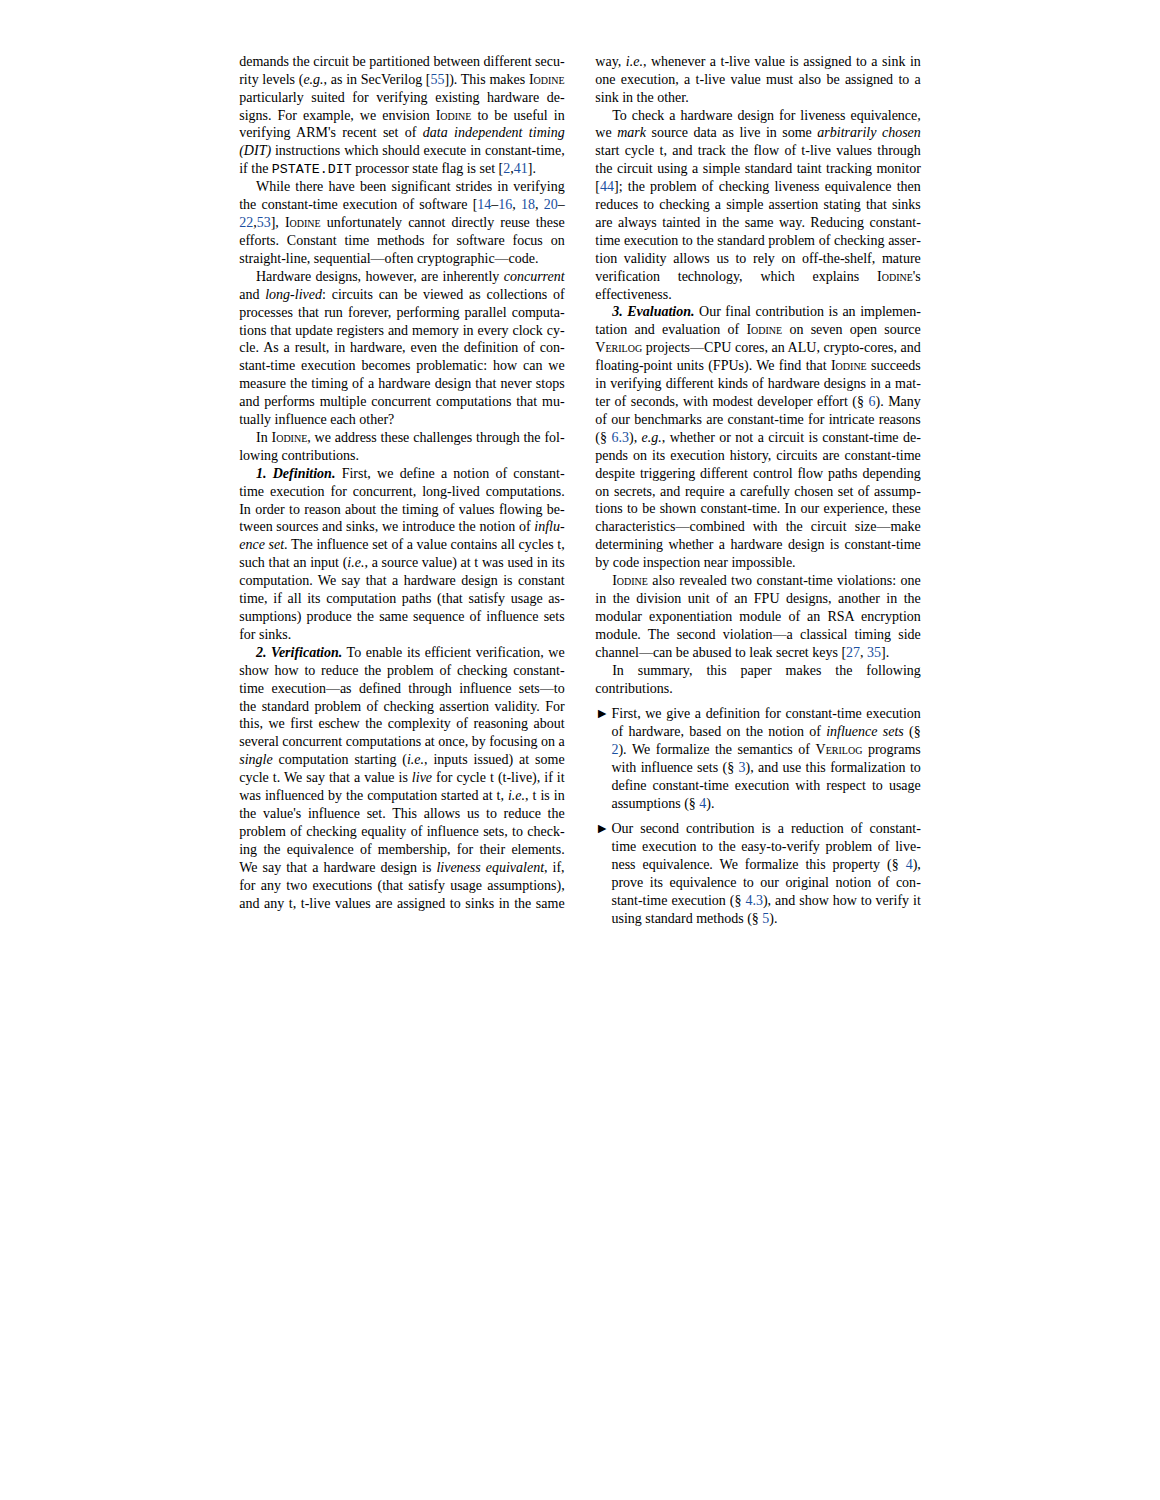demands the circuit be partitioned between different security levels (e.g., as in SecVerilog [55]). This makes Iodine particularly suited for verifying existing hardware designs. For example, we envision Iodine to be useful in verifying ARM's recent set of data independent timing (DIT) instructions which should execute in constant-time, if the PSTATE.DIT processor state flag is set [2,41].
While there have been significant strides in verifying the constant-time execution of software [14–16, 18, 20–22,53], Iodine unfortunately cannot directly reuse these efforts. Constant time methods for software focus on straight-line, sequential—often cryptographic—code.
Hardware designs, however, are inherently concurrent and long-lived: circuits can be viewed as collections of processes that run forever, performing parallel computations that update registers and memory in every clock cycle. As a result, in hardware, even the definition of constant-time execution becomes problematic: how can we measure the timing of a hardware design that never stops and performs multiple concurrent computations that mutually influence each other?
In Iodine, we address these challenges through the following contributions.
1. Definition. First, we define a notion of constant-time execution for concurrent, long-lived computations. In order to reason about the timing of values flowing between sources and sinks, we introduce the notion of influence set. The influence set of a value contains all cycles t, such that an input (i.e., a source value) at t was used in its computation. We say that a hardware design is constant time, if all its computation paths (that satisfy usage assumptions) produce the same sequence of influence sets for sinks.
2. Verification. To enable its efficient verification, we show how to reduce the problem of checking constant-time execution—as defined through influence sets—to the standard problem of checking assertion validity. For this, we first eschew the complexity of reasoning about several concurrent computations at once, by focusing on a single computation starting (i.e., inputs issued) at some cycle t. We say that a value is live for cycle t (t-live), if it was influenced by the computation started at t, i.e., t is in the value's influence set. This allows us to reduce the problem of checking equality of influence sets, to checking the equivalence of membership, for their elements. We say that a hardware design is liveness equivalent, if, for any two executions (that satisfy usage assumptions), and any t, t-live values are assigned to sinks in the same way, i.e., whenever a t-live value is assigned to a sink in one execution, a t-live value must also be assigned to a sink in the other.
To check a hardware design for liveness equivalence, we mark source data as live in some arbitrarily chosen start cycle t, and track the flow of t-live values through the circuit using a simple standard taint tracking monitor [44]; the problem of checking liveness equivalence then reduces to checking a simple assertion stating that sinks are always tainted in the same way. Reducing constant-time execution to the standard problem of checking assertion validity allows us to rely on off-the-shelf, mature verification technology, which explains Iodine's effectiveness.
3. Evaluation. Our final contribution is an implementation and evaluation of Iodine on seven open source Verilog projects—CPU cores, an ALU, crypto-cores, and floating-point units (FPUs). We find that Iodine succeeds in verifying different kinds of hardware designs in a matter of seconds, with modest developer effort (§ 6). Many of our benchmarks are constant-time for intricate reasons (§ 6.3), e.g., whether or not a circuit is constant-time depends on its execution history, circuits are constant-time despite triggering different control flow paths depending on secrets, and require a carefully chosen set of assumptions to be shown constant-time. In our experience, these characteristics—combined with the circuit size—make determining whether a hardware design is constant-time by code inspection near impossible.
Iodine also revealed two constant-time violations: one in the division unit of an FPU designs, another in the modular exponentiation module of an RSA encryption module. The second violation—a classical timing side channel—can be abused to leak secret keys [27, 35].
In summary, this paper makes the following contributions.
► First, we give a definition for constant-time execution of hardware, based on the notion of influence sets (§ 2). We formalize the semantics of Verilog programs with influence sets (§ 3), and use this formalization to define constant-time execution with respect to usage assumptions (§ 4).
► Our second contribution is a reduction of constant-time execution to the easy-to-verify problem of liveness equivalence. We formalize this property (§ 4), prove its equivalence to our original notion of constant-time execution (§ 4.3), and show how to verify it using standard methods (§ 5).